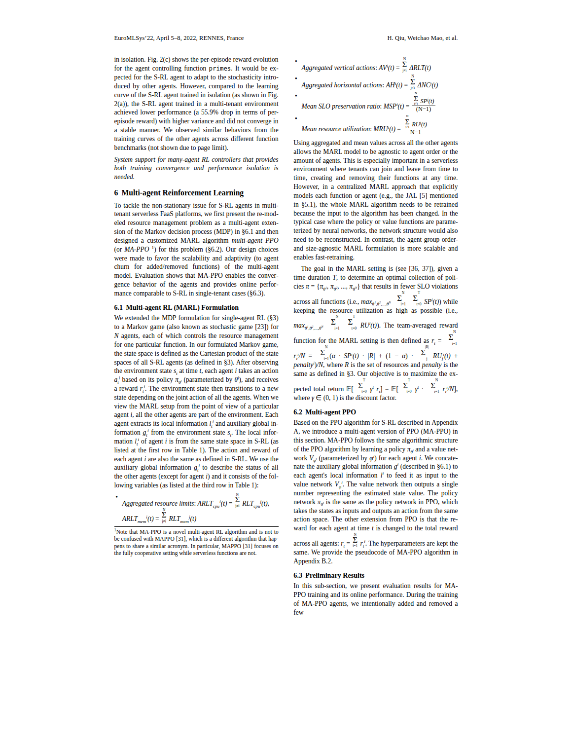EuroMLSys’22, April 5–8, 2022, RENNES, France
H. Qiu, Weichao Mao, et al.
in isolation. Fig. 2(c) shows the per-episode reward evolution for the agent controlling function primes. It would be expected for the S-RL agent to adapt to the stochasticity introduced by other agents. However, compared to the learning curve of the S-RL agent trained in isolation (as shown in Fig. 2(a)), the S-RL agent trained in a multi-tenant environment achieved lower performance (a 55.9% drop in terms of per-episode reward) with higher variance and did not converge in a stable manner. We observed similar behaviors from the training curves of the other agents across different function benchmarks (not shown due to page limit).
System support for many-agent RL controllers that provides both training convergence and performance isolation is needed.
6 Multi-agent Reinforcement Learning
To tackle the non-stationary issue for S-RL agents in multi-tenant serverless FaaS platforms, we first present the re-modeled resource management problem as a multi-agent extension of the Markov decision process (MDP) in §6.1 and then designed a customized MARL algorithm multi-agent PPO (or MA-PPO 1) for this problem (§6.2). Our design choices were made to favor the scalability and adaptivity (to agent churn for added/removed functions) of the multi-agent model. Evaluation shows that MA-PPO enables the convergence behavior of the agents and provides online performance comparable to S-RL in single-tenant cases (§6.3).
6.1 Multi-agent RL (MARL) Formulation
We extended the MDP formulation for single-agent RL (§3) to a Markov game (also known as stochastic game [23]) for N agents, each of which controls the resource management for one particular function. In our formulated Markov game, the state space is defined as the Cartesian product of the state spaces of all S-RL agents (as defined in §3). After observing the environment state st at time t, each agent i takes an action ati based on its policy πθi (parameterized by θi), and receives a reward rti. The environment state then transitions to a new state depending on the joint action of all the agents. When we view the MARL setup from the point of view of a particular agent i, all the other agents are part of the environment. Each agent extracts its local information lti and auxiliary global information gti from the environment state st. The local information lti of agent i is from the same state space in S-RL (as listed at the first row in Table 1). The action and reward of each agent i are also the same as defined in S-RL. We use the auxiliary global information gti to describe the status of all the other agents (except for agent i) and it consists of the following variables (as listed at the third row in Table 1):
Aggregated resource limits: ARLTcpui(t) = NΣj≠i RLTcpuj(t), ARLTmemi(t) = NΣj≠i RLTmemj(t)
1Note that MA-PPO is a novel multi-agent RL algorithm and is not to be confused with MAPPO [31], which is a different algorithm that happens to share a similar acronym. In particular, MAPPO [31] focuses on the fully cooperative setting while serverless functions are not.
Aggregated vertical actions: AVi(t) = NΣj≠i ΔRLT(t)
Aggregated horizontal actions: AHi(t) = NΣj≠i ΔNCj(t)
Mean SLO preservation ratio: MSPi(t) = NΣj≠i SPj(t)(N−1)
Mean resource utilization: MRUi(t) = NΣj≠i RUj(t) N−1
Using aggregated and mean values across all the other agents allows the MARL model to be agnostic to agent order or the amount of agents. This is especially important in a serverless environment where tenants can join and leave from time to time, creating and removing their functions at any time. However, in a centralized MARL approach that explicitly models each function or agent (e.g., the JAL [5] mentioned in §5.1), the whole MARL algorithm needs to be retrained because the input to the algorithm has been changed. In the typical case where the policy or value functions are parameterized by neural networks, the network structure would also need to be reconstructed. In contrast, the agent group order- and size-agnostic MARL formulation is more scalable and enables fast-retraining.
The goal in the MARL setting is (see [36, 37]), given a time duration T, to determine an optimal collection of policies π = {πθ1, πθ2, ..., πθN} that results in fewer SLO violations across all functions (i.e., maxθ1,θ2,...,θN NΣi=1 TΣt=0 SPi(t)) while keeping the resource utilization as high as possible (i.e., maxθ1,θ2,...,θN NΣi=1 TΣt=0 RUi(t)). The team-averaged reward function for the MARL setting is then defined as rt = NΣi=1 rti/N = NΣi=1(α · SPi(t) · |R| + (1 − α) · |R|Σj RUji(t) + penaltyi)/N, where R is the set of resources and penalty is the same as defined in §3. Our objective is to maximize the expected total return 𝔼[TΣt=0 γt rt] = 𝔼[TΣt=0 γt · NΣi=1 rti/N], where γ ∈ (0, 1) is the discount factor.
6.2 Multi-agent PPO
Based on the PPO algorithm for S-RL described in Appendix A, we introduce a multi-agent version of PPO (MA-PPO) in this section. MA-PPO follows the same algorithmic structure of the PPO algorithm by learning a policy πθi and a value network Vφi (parameterized by φi) for each agent i. We concatenate the auxiliary global information gi (described in §6.1) to each agent's local information li to feed it as input to the value network Vφi. The value network then outputs a single number representing the estimated state value. The policy network πθi is the same as the policy network in PPO, which takes the states as inputs and outputs an action from the same action space. The other extension from PPO is that the reward for each agent at time t is changed to the total reward across all agents: rt = NΣi=1 rti. The hyperparameters are kept the same. We provide the pseudocode of MA-PPO algorithm in Appendix B.2.
6.3 Preliminary Results
In this sub-section, we present evaluation results for MA-PPO training and its online performance. During the training of MA-PPO agents, we intentionally added and removed a few